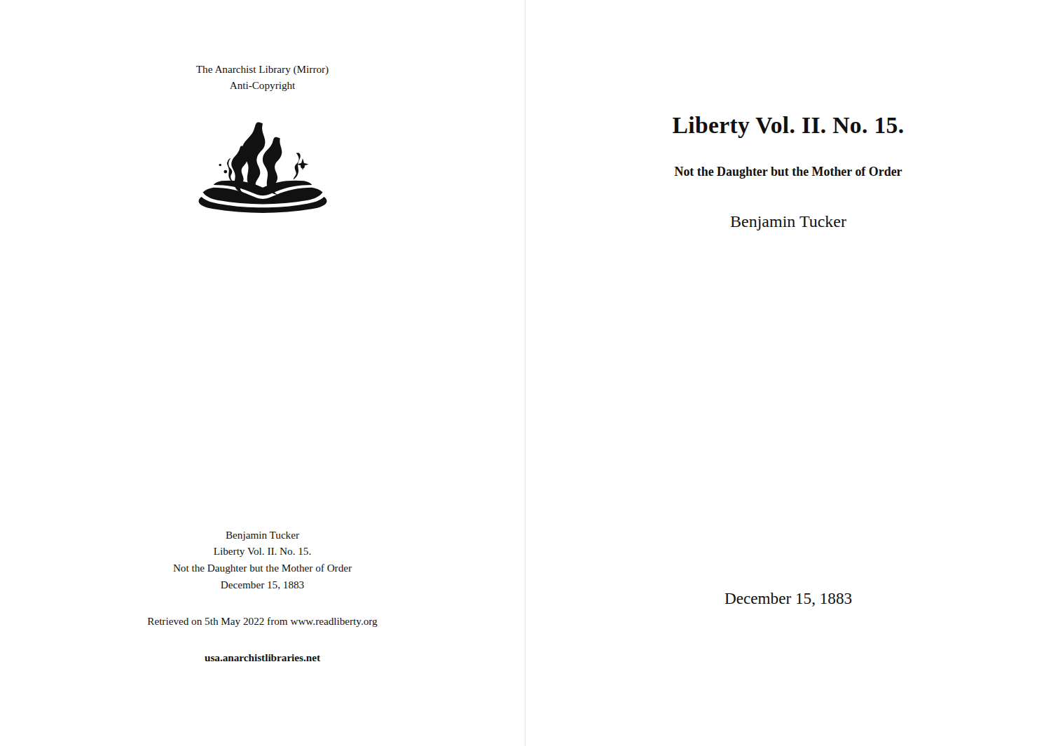The Anarchist Library (Mirror)
Anti-Copyright
Benjamin Tucker
Liberty Vol. II. No. 15.
Not the Daughter but the Mother of Order
December 15, 1883
Retrieved on 5th May 2022 from www.readliberty.org
usa.anarchistlibraries.net
Liberty Vol. II. No. 15.
Not the Daughter but the Mother of Order
Benjamin Tucker
December 15, 1883